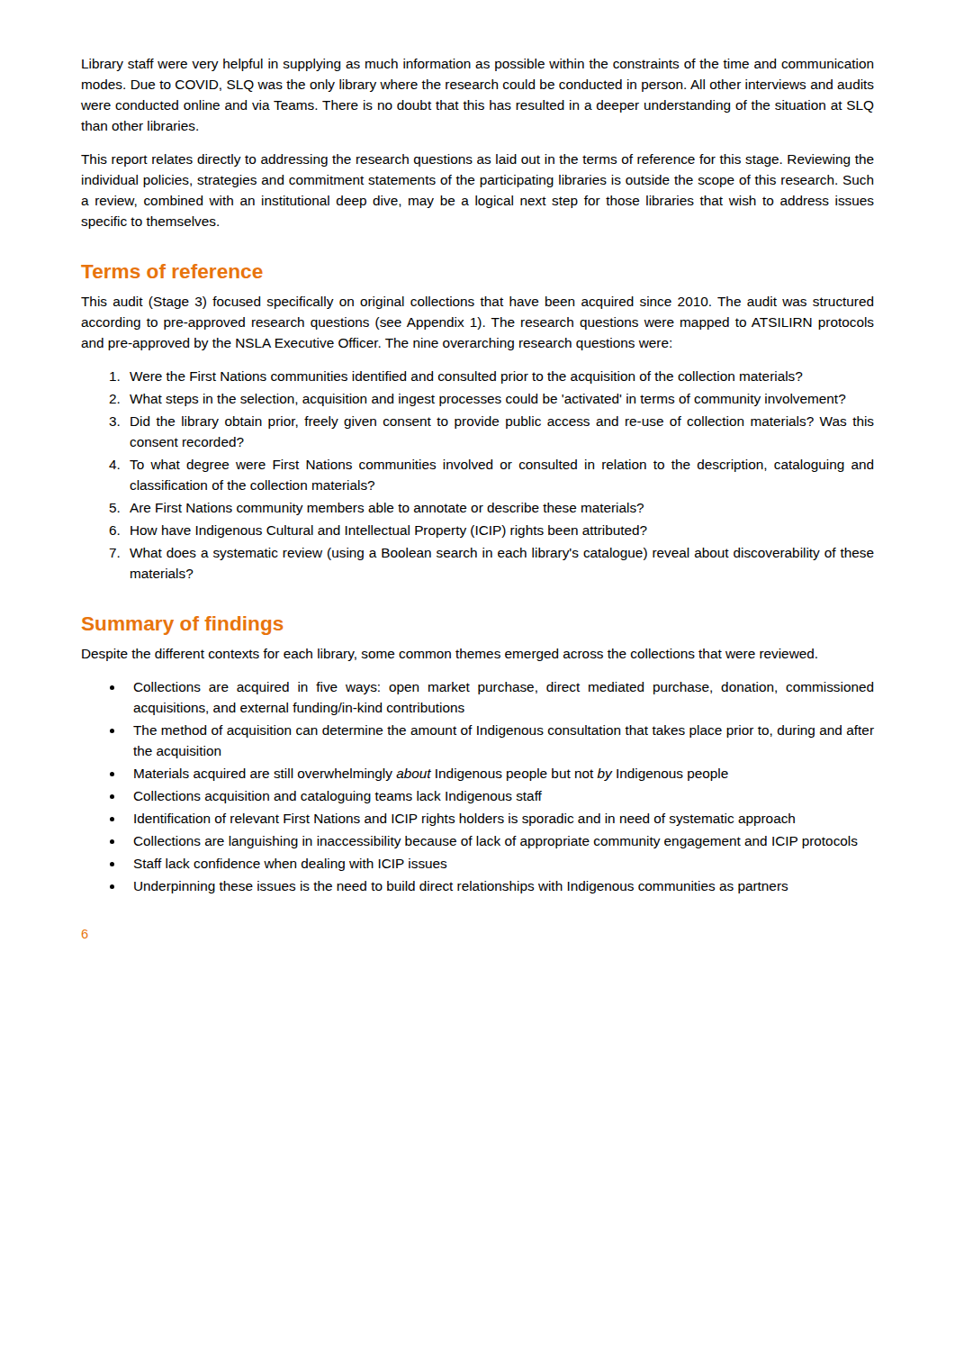Library staff were very helpful in supplying as much information as possible within the constraints of the time and communication modes. Due to COVID, SLQ was the only library where the research could be conducted in person. All other interviews and audits were conducted online and via Teams. There is no doubt that this has resulted in a deeper understanding of the situation at SLQ than other libraries.
This report relates directly to addressing the research questions as laid out in the terms of reference for this stage. Reviewing the individual policies, strategies and commitment statements of the participating libraries is outside the scope of this research. Such a review, combined with an institutional deep dive, may be a logical next step for those libraries that wish to address issues specific to themselves.
Terms of reference
This audit (Stage 3) focused specifically on original collections that have been acquired since 2010. The audit was structured according to pre-approved research questions (see Appendix 1). The research questions were mapped to ATSILIRN protocols and pre-approved by the NSLA Executive Officer. The nine overarching research questions were:
Were the First Nations communities identified and consulted prior to the acquisition of the collection materials?
What steps in the selection, acquisition and ingest processes could be 'activated' in terms of community involvement?
Did the library obtain prior, freely given consent to provide public access and re-use of collection materials? Was this consent recorded?
To what degree were First Nations communities involved or consulted in relation to the description, cataloguing and classification of the collection materials?
Are First Nations community members able to annotate or describe these materials?
How have Indigenous Cultural and Intellectual Property (ICIP) rights been attributed?
What does a systematic review (using a Boolean search in each library's catalogue) reveal about discoverability of these materials?
Summary of findings
Despite the different contexts for each library, some common themes emerged across the collections that were reviewed.
Collections are acquired in five ways: open market purchase, direct mediated purchase, donation, commissioned acquisitions, and external funding/in-kind contributions
The method of acquisition can determine the amount of Indigenous consultation that takes place prior to, during and after the acquisition
Materials acquired are still overwhelmingly about Indigenous people but not by Indigenous people
Collections acquisition and cataloguing teams lack Indigenous staff
Identification of relevant First Nations and ICIP rights holders is sporadic and in need of systematic approach
Collections are languishing in inaccessibility because of lack of appropriate community engagement and ICIP protocols
Staff lack confidence when dealing with ICIP issues
Underpinning these issues is the need to build direct relationships with Indigenous communities as partners
6